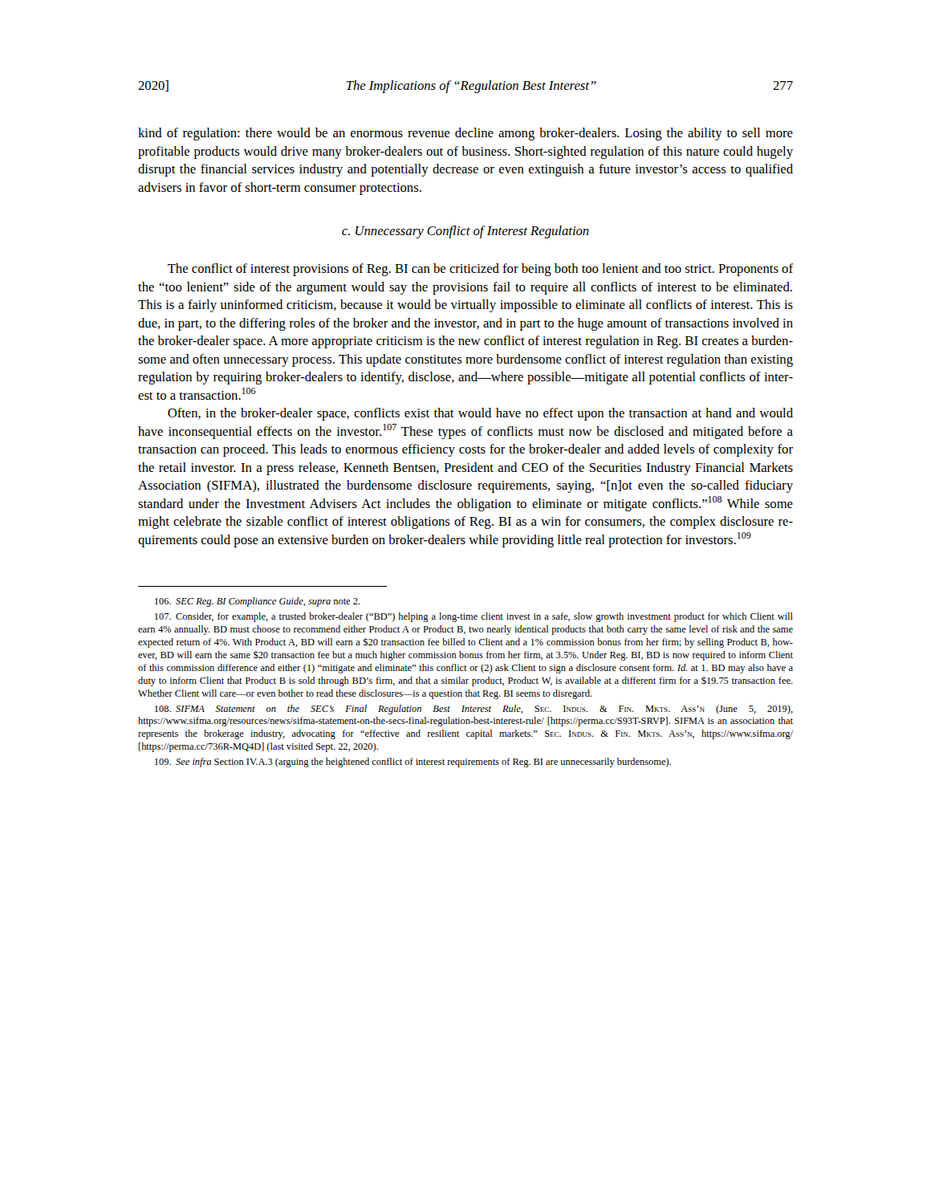2020] The Implications of “Regulation Best Interest” 277
kind of regulation: there would be an enormous revenue decline among broker-dealers. Losing the ability to sell more profitable products would drive many broker-dealers out of business. Short-sighted regulation of this nature could hugely disrupt the financial services industry and potentially decrease or even extinguish a future investor’s access to qualified advisers in favor of short-term consumer protections.
c. Unnecessary Conflict of Interest Regulation
The conflict of interest provisions of Reg. BI can be criticized for being both too lenient and too strict. Proponents of the “too lenient” side of the argument would say the provisions fail to require all conflicts of interest to be eliminated. This is a fairly uninformed criticism, because it would be virtually impossible to eliminate all conflicts of interest. This is due, in part, to the differing roles of the broker and the investor, and in part to the huge amount of transactions involved in the broker-dealer space. A more appropriate criticism is the new conflict of interest regulation in Reg. BI creates a burdensome and often unnecessary process. This update constitutes more burdensome conflict of interest regulation than existing regulation by requiring broker-dealers to identify, disclose, and—where possible—mitigate all potential conflicts of interest to a transaction.106
Often, in the broker-dealer space, conflicts exist that would have no effect upon the transaction at hand and would have inconsequential effects on the investor.107 These types of conflicts must now be disclosed and mitigated before a transaction can proceed. This leads to enormous efficiency costs for the broker-dealer and added levels of complexity for the retail investor. In a press release, Kenneth Bentsen, President and CEO of the Securities Industry Financial Markets Association (SIFMA), illustrated the burdensome disclosure requirements, saying, “[n]ot even the so-called fiduciary standard under the Investment Advisers Act includes the obligation to eliminate or mitigate conflicts.”108 While some might celebrate the sizable conflict of interest obligations of Reg. BI as a win for consumers, the complex disclosure requirements could pose an extensive burden on broker-dealers while providing little real protection for investors.109
106. SEC Reg. BI Compliance Guide, supra note 2.
107. Consider, for example, a trusted broker-dealer (“BD”) helping a long-time client invest in a safe, slow growth investment product for which Client will earn 4% annually. BD must choose to recommend either Product A or Product B, two nearly identical products that both carry the same level of risk and the same expected return of 4%. With Product A, BD will earn a $20 transaction fee billed to Client and a 1% commission bonus from her firm; by selling Product B, however, BD will earn the same $20 transaction fee but a much higher commission bonus from her firm, at 3.5%. Under Reg. BI, BD is now required to inform Client of this commission difference and either (1) “mitigate and eliminate” this conflict or (2) ask Client to sign a disclosure consent form. Id. at 1. BD may also have a duty to inform Client that Product B is sold through BD’s firm, and that a similar product, Product W, is available at a different firm for a $19.75 transaction fee. Whether Client will care—or even bother to read these disclosures—is a question that Reg. BI seems to disregard.
108. SIFMA Statement on the SEC’s Final Regulation Best Interest Rule, Sec. Indus. & Fin. Mkts. Ass’n (June 5, 2019), https://www.sifma.org/resources/news/sifma-statement-on-the-secs-final-regulation-best-interest-rule/ [https://perma.cc/S93T-SRVP]. SIFMA is an association that represents the brokerage industry, advocating for “effective and resilient capital markets.” Sec. Indus. & Fin. Mkts. Ass’n, https://www.sifma.org/ [https://perma.cc/736R-MQ4D] (last visited Sept. 22, 2020).
109. See infra Section IV.A.3 (arguing the heightened conflict of interest requirements of Reg. BI are unnecessarily burdensome).